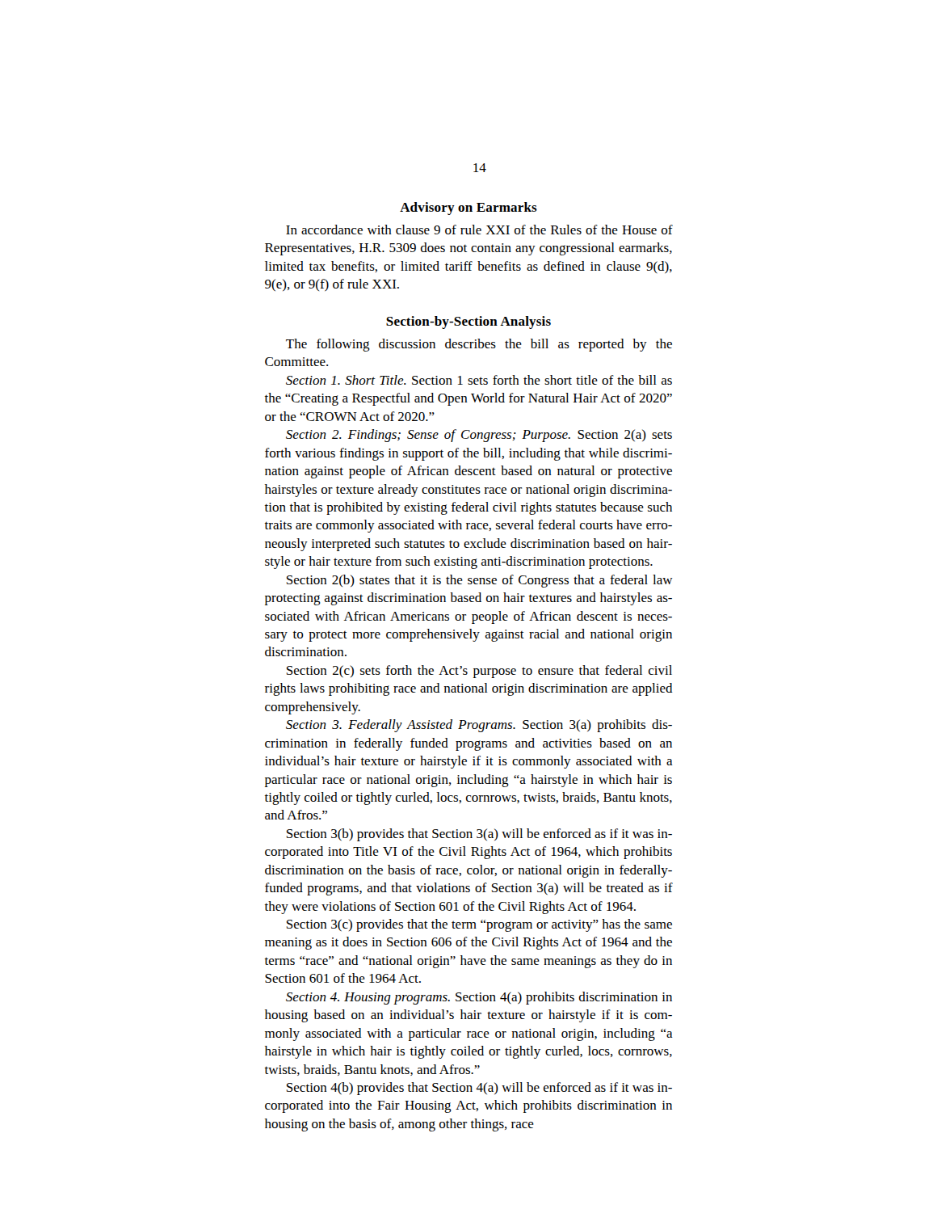14
Advisory on Earmarks
In accordance with clause 9 of rule XXI of the Rules of the House of Representatives, H.R. 5309 does not contain any congressional earmarks, limited tax benefits, or limited tariff benefits as defined in clause 9(d), 9(e), or 9(f) of rule XXI.
Section-by-Section Analysis
The following discussion describes the bill as reported by the Committee.
Section 1. Short Title. Section 1 sets forth the short title of the bill as the “Creating a Respectful and Open World for Natural Hair Act of 2020” or the “CROWN Act of 2020.”
Section 2. Findings; Sense of Congress; Purpose. Section 2(a) sets forth various findings in support of the bill, including that while discrimination against people of African descent based on natural or protective hairstyles or texture already constitutes race or national origin discrimination that is prohibited by existing federal civil rights statutes because such traits are commonly associated with race, several federal courts have erroneously interpreted such statutes to exclude discrimination based on hairstyle or hair texture from such existing anti-discrimination protections.
Section 2(b) states that it is the sense of Congress that a federal law protecting against discrimination based on hair textures and hairstyles associated with African Americans or people of African descent is necessary to protect more comprehensively against racial and national origin discrimination.
Section 2(c) sets forth the Act’s purpose to ensure that federal civil rights laws prohibiting race and national origin discrimination are applied comprehensively.
Section 3. Federally Assisted Programs. Section 3(a) prohibits discrimination in federally funded programs and activities based on an individual’s hair texture or hairstyle if it is commonly associated with a particular race or national origin, including “a hairstyle in which hair is tightly coiled or tightly curled, locs, cornrows, twists, braids, Bantu knots, and Afros.”
Section 3(b) provides that Section 3(a) will be enforced as if it was incorporated into Title VI of the Civil Rights Act of 1964, which prohibits discrimination on the basis of race, color, or national origin in federally-funded programs, and that violations of Section 3(a) will be treated as if they were violations of Section 601 of the Civil Rights Act of 1964.
Section 3(c) provides that the term “program or activity” has the same meaning as it does in Section 606 of the Civil Rights Act of 1964 and the terms “race” and “national origin” have the same meanings as they do in Section 601 of the 1964 Act.
Section 4. Housing programs. Section 4(a) prohibits discrimination in housing based on an individual’s hair texture or hairstyle if it is commonly associated with a particular race or national origin, including “a hairstyle in which hair is tightly coiled or tightly curled, locs, cornrows, twists, braids, Bantu knots, and Afros.”
Section 4(b) provides that Section 4(a) will be enforced as if it was incorporated into the Fair Housing Act, which prohibits discrimination in housing on the basis of, among other things, race